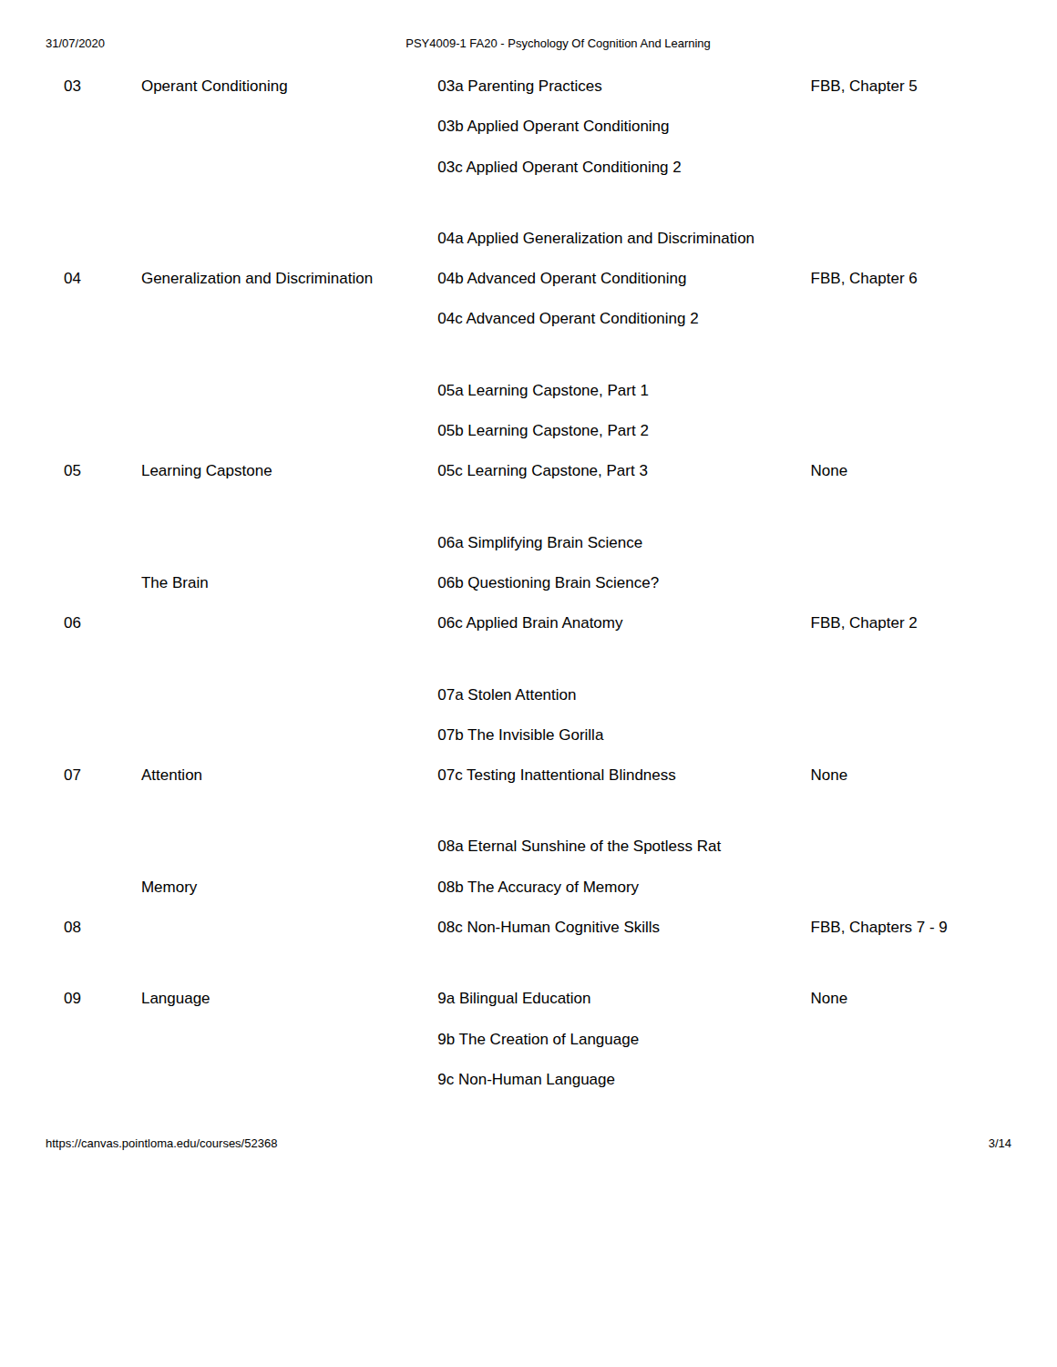31/07/2020 PSY4009-1 FA20 - Psychology Of Cognition And Learning
| 03 | Operant Conditioning | 03a Parenting Practices | FBB, Chapter 5 |
| | | 03b Applied Operant Conditioning | |
| | | 03c Applied Operant Conditioning 2 | |
| | | 04a Applied Generalization and Discrimination | |
| 04 | Generalization and Discrimination | 04b Advanced Operant Conditioning | FBB, Chapter 6 |
| | | 04c Advanced Operant Conditioning 2 | |
| | | 05a Learning Capstone, Part 1 | |
| | | 05b Learning Capstone, Part 2 | |
| 05 | Learning Capstone | 05c Learning Capstone, Part 3 | None |
| | | 06a Simplifying Brain Science | |
| | The Brain | 06b Questioning Brain Science? | |
| 06 | | 06c Applied Brain Anatomy | FBB, Chapter 2 |
| | | 07a Stolen Attention | |
| | | 07b The Invisible Gorilla | |
| 07 | Attention | 07c Testing Inattentional Blindness | None |
| | | 08a Eternal Sunshine of the Spotless Rat | |
| | Memory | 08b The Accuracy of Memory | |
| 08 | | 08c Non-Human Cognitive Skills | FBB, Chapters 7 - 9 |
| 09 | Language | 9a Bilingual Education | None |
| | | 9b The Creation of Language | |
| | | 9c Non-Human Language | |
https://canvas.pointloma.edu/courses/52368 3/14